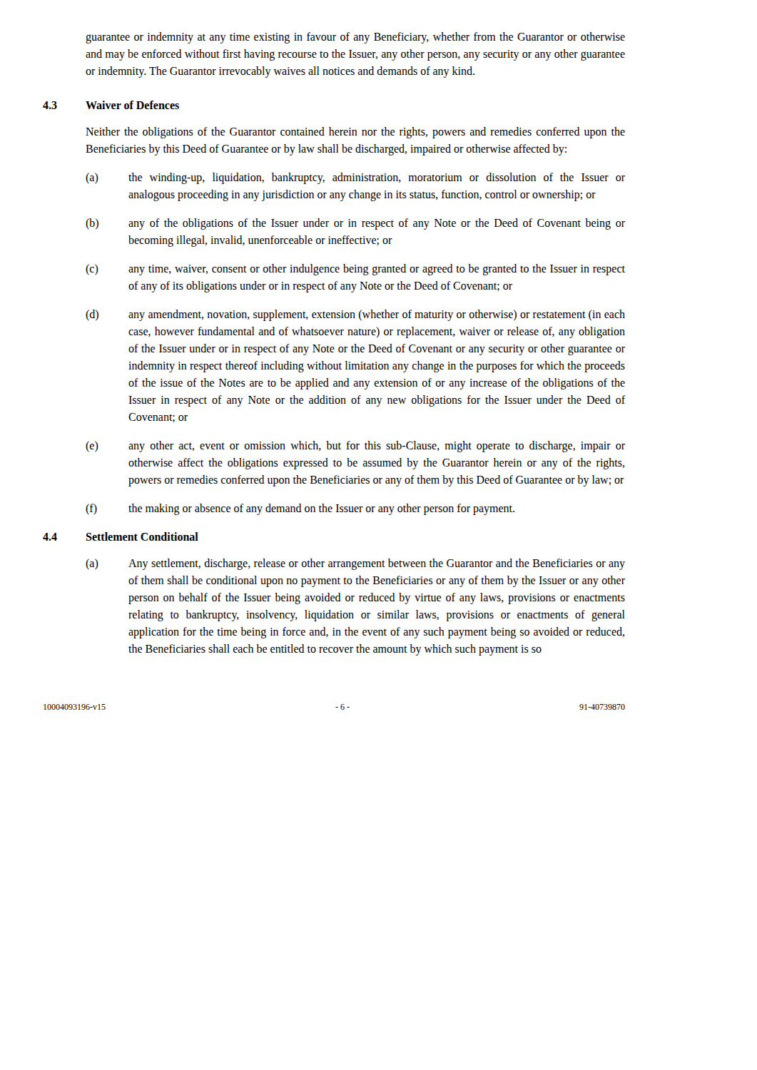guarantee or indemnity at any time existing in favour of any Beneficiary, whether from the Guarantor or otherwise and may be enforced without first having recourse to the Issuer, any other person, any security or any other guarantee or indemnity. The Guarantor irrevocably waives all notices and demands of any kind.
4.3
Waiver of Defences
Neither the obligations of the Guarantor contained herein nor the rights, powers and remedies conferred upon the Beneficiaries by this Deed of Guarantee or by law shall be discharged, impaired or otherwise affected by:
(a)
the winding-up, liquidation, bankruptcy, administration, moratorium or dissolution of the Issuer or analogous proceeding in any jurisdiction or any change in its status, function, control or ownership; or
(b)
any of the obligations of the Issuer under or in respect of any Note or the Deed of Covenant being or becoming illegal, invalid, unenforceable or ineffective; or
(c)
any time, waiver, consent or other indulgence being granted or agreed to be granted to the Issuer in respect of any of its obligations under or in respect of any Note or the Deed of Covenant; or
(d)
any amendment, novation, supplement, extension (whether of maturity or otherwise) or restatement (in each case, however fundamental and of whatsoever nature) or replacement, waiver or release of, any obligation of the Issuer under or in respect of any Note or the Deed of Covenant or any security or other guarantee or indemnity in respect thereof including without limitation any change in the purposes for which the proceeds of the issue of the Notes are to be applied and any extension of or any increase of the obligations of the Issuer in respect of any Note or the addition of any new obligations for the Issuer under the Deed of Covenant; or
(e)
any other act, event or omission which, but for this sub-Clause, might operate to discharge, impair or otherwise affect the obligations expressed to be assumed by the Guarantor herein or any of the rights, powers or remedies conferred upon the Beneficiaries or any of them by this Deed of Guarantee or by law; or
(f)
the making or absence of any demand on the Issuer or any other person for payment.
4.4
Settlement Conditional
(a)
Any settlement, discharge, release or other arrangement between the Guarantor and the Beneficiaries or any of them shall be conditional upon no payment to the Beneficiaries or any of them by the Issuer or any other person on behalf of the Issuer being avoided or reduced by virtue of any laws, provisions or enactments relating to bankruptcy, insolvency, liquidation or similar laws, provisions or enactments of general application for the time being in force and, in the event of any such payment being so avoided or reduced, the Beneficiaries shall each be entitled to recover the amount by which such payment is so
10004093196-v15
- 6 -
91-40739870